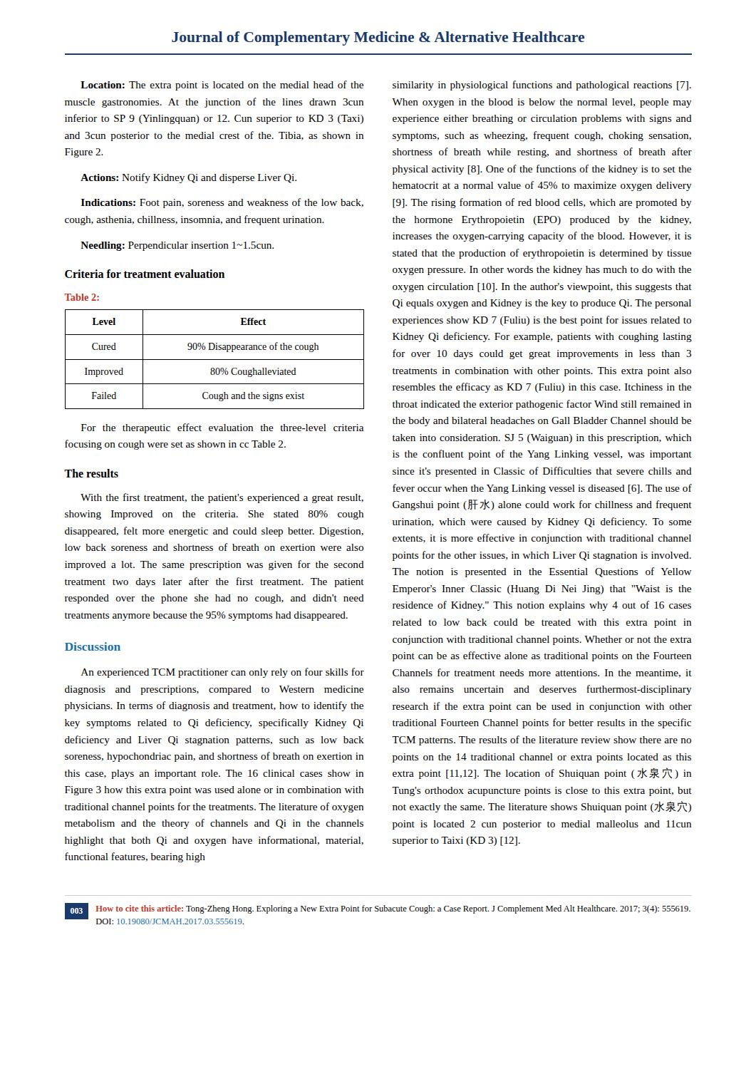Journal of Complementary Medicine & Alternative Healthcare
Location: The extra point is located on the medial head of the muscle gastronomies. At the junction of the lines drawn 3cun inferior to SP 9 (Yinlingquan) or 12. Cun superior to KD 3 (Taxi) and 3cun posterior to the medial crest of the. Tibia, as shown in Figure 2.
Actions: Notify Kidney Qi and disperse Liver Qi.
Indications: Foot pain, soreness and weakness of the low back, cough, asthenia, chillness, insomnia, and frequent urination.
Needling: Perpendicular insertion 1~1.5cun.
Criteria for treatment evaluation
Table 2:
| Level | Effect |
| --- | --- |
| Cured | 90% Disappearance of the cough |
| Improved | 80% Coughalleviated |
| Failed | Cough and the signs exist |
For the therapeutic effect evaluation the three-level criteria focusing on cough were set as shown in cc Table 2.
The results
With the first treatment, the patient's experienced a great result, showing Improved on the criteria. She stated 80% cough disappeared, felt more energetic and could sleep better. Digestion, low back soreness and shortness of breath on exertion were also improved a lot. The same prescription was given for the second treatment two days later after the first treatment. The patient responded over the phone she had no cough, and didn't need treatments anymore because the 95% symptoms had disappeared.
Discussion
An experienced TCM practitioner can only rely on four skills for diagnosis and prescriptions, compared to Western medicine physicians. In terms of diagnosis and treatment, how to identify the key symptoms related to Qi deficiency, specifically Kidney Qi deficiency and Liver Qi stagnation patterns, such as low back soreness, hypochondriac pain, and shortness of breath on exertion in this case, plays an important role. The 16 clinical cases show in Figure 3 how this extra point was used alone or in combination with traditional channel points for the treatments. The literature of oxygen metabolism and the theory of channels and Qi in the channels highlight that both Qi and oxygen have informational, material, functional features, bearing high
similarity in physiological functions and pathological reactions [7]. When oxygen in the blood is below the normal level, people may experience either breathing or circulation problems with signs and symptoms, such as wheezing, frequent cough, choking sensation, shortness of breath while resting, and shortness of breath after physical activity [8]. One of the functions of the kidney is to set the hematocrit at a normal value of 45% to maximize oxygen delivery [9]. The rising formation of red blood cells, which are promoted by the hormone Erythropoietin (EPO) produced by the kidney, increases the oxygen-carrying capacity of the blood. However, it is stated that the production of erythropoietin is determined by tissue oxygen pressure. In other words the kidney has much to do with the oxygen circulation [10]. In the author's viewpoint, this suggests that Qi equals oxygen and Kidney is the key to produce Qi. The personal experiences show KD 7 (Fuliu) is the best point for issues related to Kidney Qi deficiency. For example, patients with coughing lasting for over 10 days could get great improvements in less than 3 treatments in combination with other points. This extra point also resembles the efficacy as KD 7 (Fuliu) in this case. Itchiness in the throat indicated the exterior pathogenic factor Wind still remained in the body and bilateral headaches on Gall Bladder Channel should be taken into consideration. SJ 5 (Waiguan) in this prescription, which is the confluent point of the Yang Linking vessel, was important since it's presented in Classic of Difficulties that severe chills and fever occur when the Yang Linking vessel is diseased [6]. The use of Gangshui point (肝水) alone could work for chillness and frequent urination, which were caused by Kidney Qi deficiency. To some extents, it is more effective in conjunction with traditional channel points for the other issues, in which Liver Qi stagnation is involved. The notion is presented in the Essential Questions of Yellow Emperor's Inner Classic (Huang Di Nei Jing) that "Waist is the residence of Kidney." This notion explains why 4 out of 16 cases related to low back could be treated with this extra point in conjunction with traditional channel points. Whether or not the extra point can be as effective alone as traditional points on the Fourteen Channels for treatment needs more attentions. In the meantime, it also remains uncertain and deserves furthermost-disciplinary research if the extra point can be used in conjunction with other traditional Fourteen Channel points for better results in the specific TCM patterns. The results of the literature review show there are no points on the 14 traditional channel or extra points located as this extra point [11,12]. The location of Shuiquan point (水泉穴) in Tung's orthodox acupuncture points is close to this extra point, but not exactly the same. The literature shows Shuiquan point (水泉穴) point is located 2 cun posterior to medial malleolus and 11cun superior to Taixi (KD 3) [12].
003
How to cite this article: Tong-Zheng Hong. Exploring a New Extra Point for Subacute Cough: a Case Report. J Complement Med Alt Healthcare. 2017; 3(4): 555619. DOI: 10.19080/JCMAH.2017.03.555619.